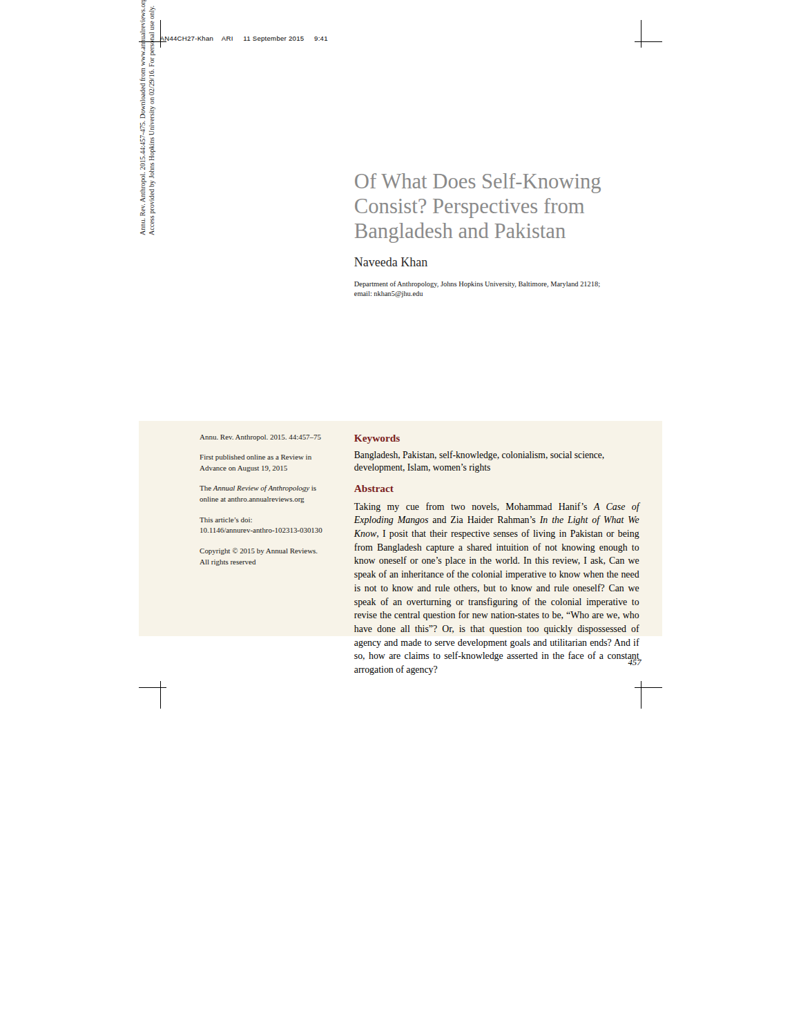AN44CH27-Khan ARI 11 September 2015 9:41
Annu. Rev. Anthropol. 2015.44:457-475. Downloaded from www.annualreviews.org
Access provided by Johns Hopkins University on 02/29/16. For personal use only.
Of What Does Self-Knowing Consist? Perspectives from Bangladesh and Pakistan
Naveeda Khan
Department of Anthropology, Johns Hopkins University, Baltimore, Maryland 21218;
email: nkhan5@jhu.edu
Annu. Rev. Anthropol. 2015. 44:457–75
First published online as a Review in Advance on August 19, 2015
The Annual Review of Anthropology is online at anthro.annualreviews.org
This article’s doi:
10.1146/annurev-anthro-102313-030130
Copyright © 2015 by Annual Reviews.
All rights reserved
Keywords
Bangladesh, Pakistan, self-knowledge, colonialism, social science, development, Islam, women’s rights
Abstract
Taking my cue from two novels, Mohammad Hanif’s A Case of Exploding Mangos and Zia Haider Rahman’s In the Light of What We Know, I posit that their respective senses of living in Pakistan or being from Bangladesh capture a shared intuition of not knowing enough to know oneself or one’s place in the world. In this review, I ask, Can we speak of an inheritance of the colonial imperative to know when the need is not to know and rule others, but to know and rule oneself? Can we speak of an overturning or transfiguring of the colonial imperative to revise the central question for new nation-states to be, “Who are we, who have done all this”? Or, is that question too quickly dispossessed of agency and made to serve development goals and utilitarian ends? And if so, how are claims to self-knowledge asserted in the face of a constant arrogation of agency?
457